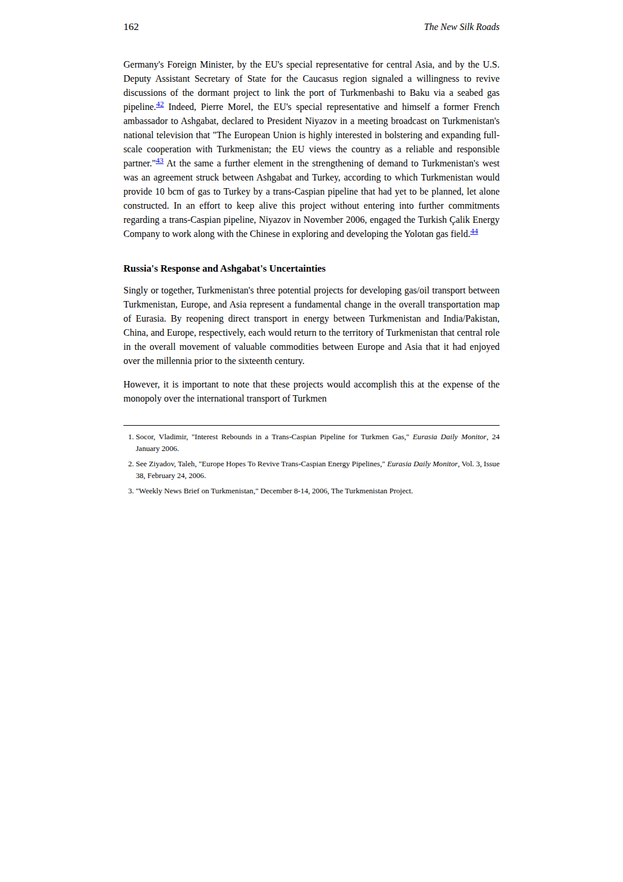162 The New Silk Roads
Germany's Foreign Minister, by the EU's special representative for central Asia, and by the U.S. Deputy Assistant Secretary of State for the Caucasus region signaled a willingness to revive discussions of the dormant project to link the port of Turkmenbashi to Baku via a seabed gas pipeline.42 Indeed, Pierre Morel, the EU's special representative and himself a former French ambassador to Ashgabat, declared to President Niyazov in a meeting broadcast on Turkmenistan's national television that "The European Union is highly interested in bolstering and expanding full-scale cooperation with Turkmenistan; the EU views the country as a reliable and responsible partner."43 At the same a further element in the strengthening of demand to Turkmenistan's west was an agreement struck between Ashgabat and Turkey, according to which Turkmenistan would provide 10 bcm of gas to Turkey by a trans-Caspian pipeline that had yet to be planned, let alone constructed. In an effort to keep alive this project without entering into further commitments regarding a trans-Caspian pipeline, Niyazov in November 2006, engaged the Turkish Çalik Energy Company to work along with the Chinese in exploring and developing the Yolotan gas field.44
Russia's Response and Ashgabat's Uncertainties
Singly or together, Turkmenistan's three potential projects for developing gas/oil transport between Turkmenistan, Europe, and Asia represent a fundamental change in the overall transportation map of Eurasia. By reopening direct transport in energy between Turkmenistan and India/Pakistan, China, and Europe, respectively, each would return to the territory of Turkmenistan that central role in the overall movement of valuable commodities between Europe and Asia that it had enjoyed over the millennia prior to the sixteenth century.
However, it is important to note that these projects would accomplish this at the expense of the monopoly over the international transport of Turkmen
Socor, Vladimir, "Interest Rebounds in a Trans-Caspian Pipeline for Turkmen Gas," Eurasia Daily Monitor, 24 January 2006.
See Ziyadov, Taleh, "Europe Hopes To Revive Trans-Caspian Energy Pipelines," Eurasia Daily Monitor, Vol. 3, Issue 38, February 24, 2006.
"Weekly News Brief on Turkmenistan," December 8-14, 2006, The Turkmenistan Project.